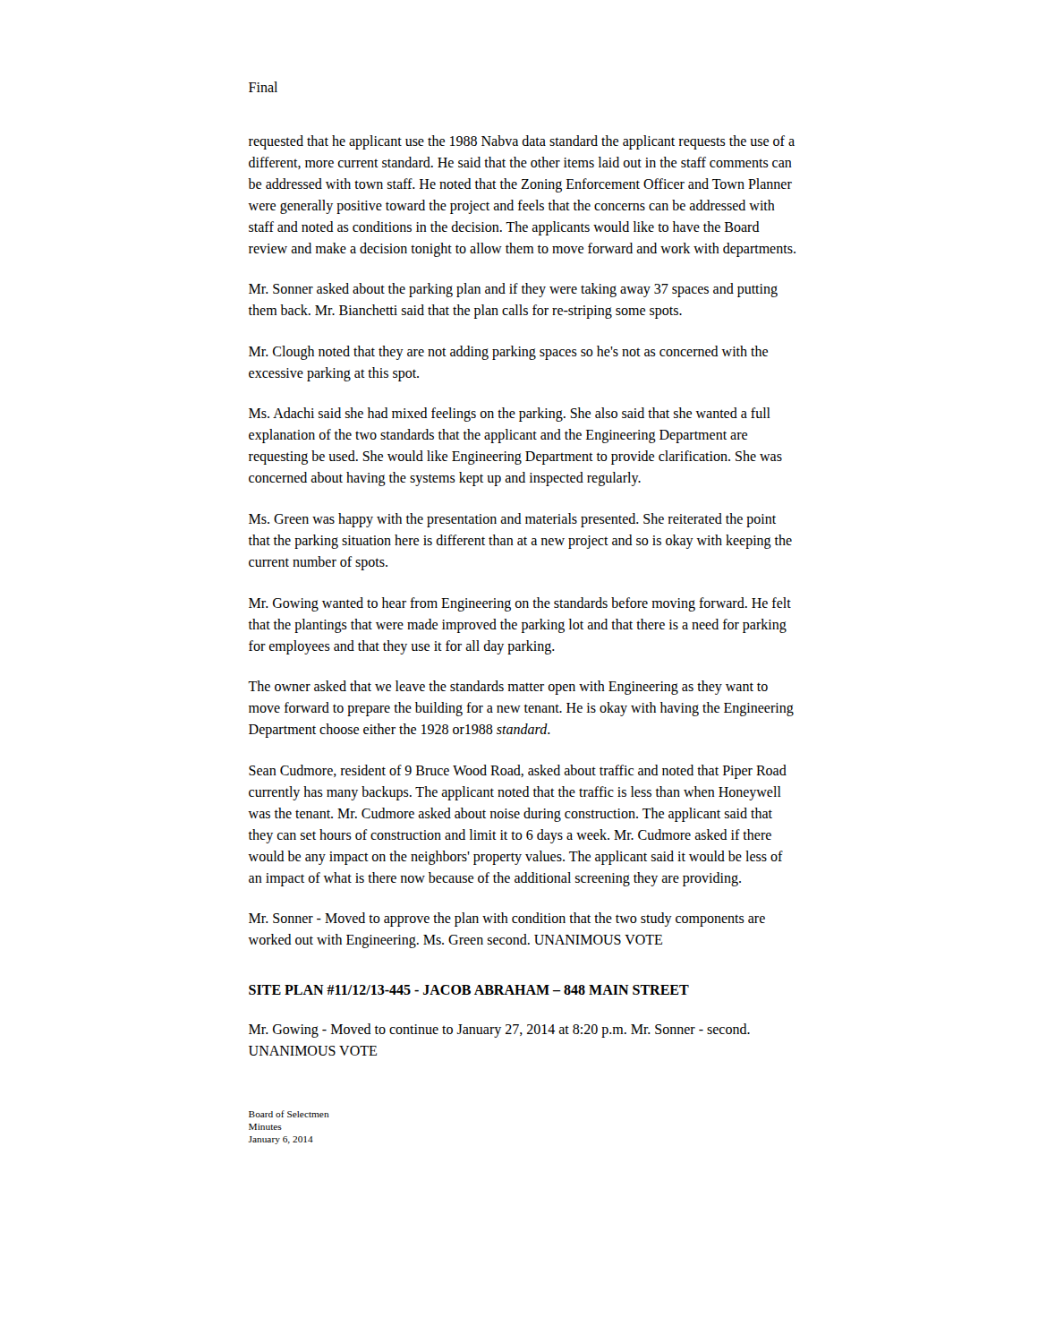Final
requested that he applicant use the 1988 Nabva data standard the applicant requests the use of a different, more current standard. He said that the other items laid out in the staff comments can be addressed with town staff. He noted that the Zoning Enforcement Officer and Town Planner were generally positive toward the project and feels that the concerns can be addressed with staff and noted as conditions in the decision. The applicants would like to have the Board review and make a decision tonight to allow them to move forward and work with departments.
Mr. Sonner asked about the parking plan and if they were taking away 37 spaces and putting them back. Mr. Bianchetti said that the plan calls for re-striping some spots.
Mr. Clough noted that they are not adding parking spaces so he's not as concerned with the excessive parking at this spot.
Ms. Adachi said she had mixed feelings on the parking. She also said that she wanted a full explanation of the two standards that the applicant and the Engineering Department are requesting be used. She would like Engineering Department to provide clarification. She was concerned about having the systems kept up and inspected regularly.
Ms. Green was happy with the presentation and materials presented. She reiterated the point that the parking situation here is different than at a new project and so is okay with keeping the current number of spots.
Mr. Gowing wanted to hear from Engineering on the standards before moving forward. He felt that the plantings that were made improved the parking lot and that there is a need for parking for employees and that they use it for all day parking.
The owner asked that we leave the standards matter open with Engineering as they want to move forward to prepare the building for a new tenant. He is okay with having the Engineering Department choose either the 1928 or1988 standard.
Sean Cudmore, resident of 9 Bruce Wood Road, asked about traffic and noted that Piper Road currently has many backups. The applicant noted that the traffic is less than when Honeywell was the tenant. Mr. Cudmore asked about noise during construction. The applicant said that they can set hours of construction and limit it to 6 days a week. Mr. Cudmore asked if there would be any impact on the neighbors' property values. The applicant said it would be less of an impact of what is there now because of the additional screening they are providing.
Mr. Sonner - Moved to approve the plan with condition that the two study components are worked out with Engineering. Ms. Green second. UNANIMOUS VOTE
SITE PLAN #11/12/13-445 - JACOB ABRAHAM – 848 MAIN STREET
Mr. Gowing - Moved to continue to January 27, 2014 at 8:20 p.m. Mr. Sonner - second. UNANIMOUS VOTE
Board of Selectmen
Minutes
January 6, 2014